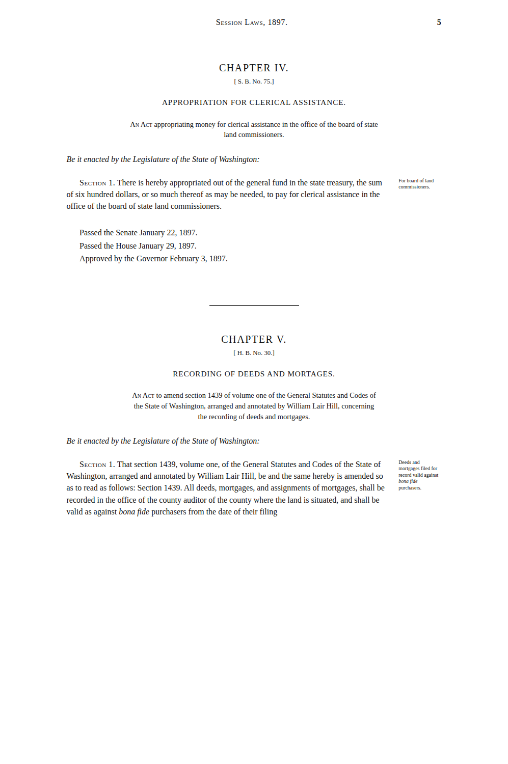Session Laws, 1897. 5
CHAPTER IV.
[ S. B. No. 75.]
APPROPRIATION FOR CLERICAL ASSISTANCE.
An Act appropriating money for clerical assistance in the office of the board of state land commissioners.
Be it enacted by the Legislature of the State of Washington:
For board of land commissioners.
Section 1. There is hereby appropriated out of the general fund in the state treasury, the sum of six hundred dollars, or so much thereof as may be needed, to pay for clerical assistance in the office of the board of state land commissioners.
Passed the Senate January 22, 1897.
Passed the House January 29, 1897.
Approved by the Governor February 3, 1897.
CHAPTER V.
[ H. B. No. 30.]
RECORDING OF DEEDS AND MORTAGES.
An Act to amend section 1439 of volume one of the General Statutes and Codes of the State of Washington, arranged and annotated by William Lair Hill, concerning the recording of deeds and mortgages.
Be it enacted by the Legislature of the State of Washington:
Deeds and mortgages filed for record valid against bona fide purchasers.
Section 1. That section 1439, volume one, of the General Statutes and Codes of the State of Washington, arranged and annotated by William Lair Hill, be and the same hereby is amended so as to read as follows: Section 1439. All deeds, mortgages, and assignments of mortgages, shall be recorded in the office of the county auditor of the county where the land is situated, and shall be valid as against bona fide purchasers from the date of their filing